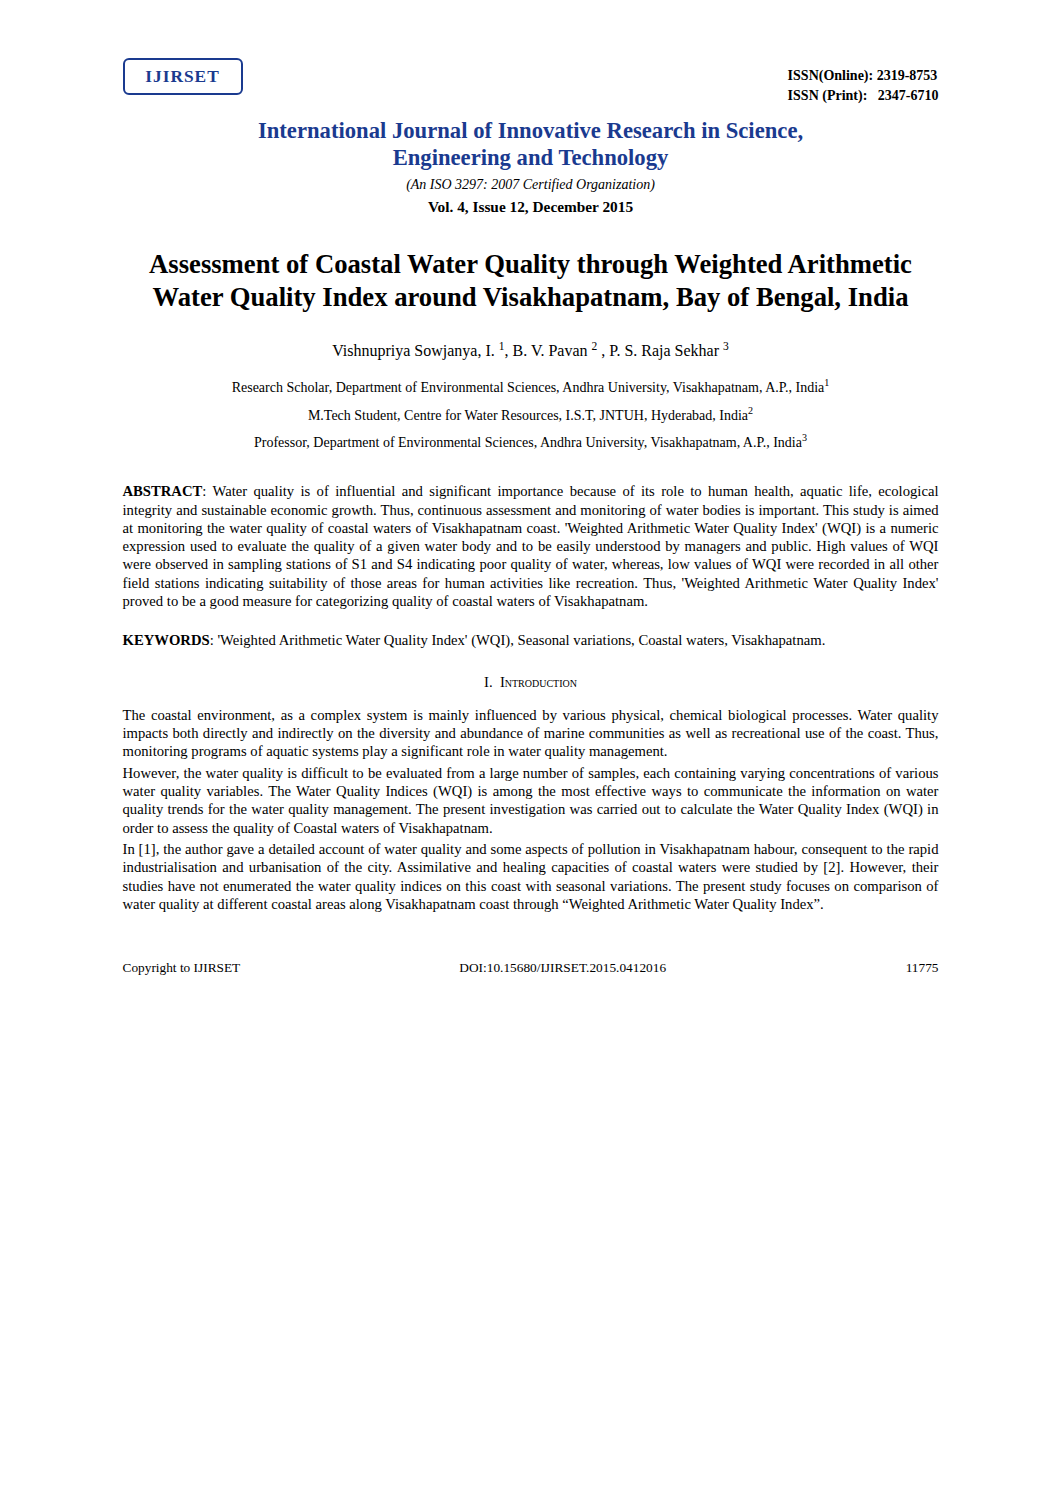IJIRSET
ISSN(Online): 2319-8753
ISSN (Print): 2347-6710
International Journal of Innovative Research in Science,
Engineering and Technology
(An ISO 3297: 2007 Certified Organization)
Vol. 4, Issue 12, December 2015
Assessment of Coastal Water Quality through Weighted Arithmetic Water Quality Index around Visakhapatnam, Bay of Bengal, India
Vishnupriya Sowjanya, I. 1, B. V. Pavan 2 , P. S. Raja Sekhar 3
Research Scholar, Department of Environmental Sciences, Andhra University, Visakhapatnam, A.P., India1
M.Tech Student, Centre for Water Resources, I.S.T, JNTUH, Hyderabad, India2
Professor, Department of Environmental Sciences, Andhra University, Visakhapatnam, A.P., India3
ABSTRACT: Water quality is of influential and significant importance because of its role to human health, aquatic life, ecological integrity and sustainable economic growth. Thus, continuous assessment and monitoring of water bodies is important. This study is aimed at monitoring the water quality of coastal waters of Visakhapatnam coast. 'Weighted Arithmetic Water Quality Index' (WQI) is a numeric expression used to evaluate the quality of a given water body and to be easily understood by managers and public. High values of WQI were observed in sampling stations of S1 and S4 indicating poor quality of water, whereas, low values of WQI were recorded in all other field stations indicating suitability of those areas for human activities like recreation. Thus, 'Weighted Arithmetic Water Quality Index' proved to be a good measure for categorizing quality of coastal waters of Visakhapatnam.
KEYWORDS: 'Weighted Arithmetic Water Quality Index' (WQI), Seasonal variations, Coastal waters, Visakhapatnam.
I. Introduction
The coastal environment, as a complex system is mainly influenced by various physical, chemical biological processes. Water quality impacts both directly and indirectly on the diversity and abundance of marine communities as well as recreational use of the coast. Thus, monitoring programs of aquatic systems play a significant role in water quality management.
However, the water quality is difficult to be evaluated from a large number of samples, each containing varying concentrations of various water quality variables. The Water Quality Indices (WQI) is among the most effective ways to communicate the information on water quality trends for the water quality management. The present investigation was carried out to calculate the Water Quality Index (WQI) in order to assess the quality of Coastal waters of Visakhapatnam.
In [1], the author gave a detailed account of water quality and some aspects of pollution in Visakhapatnam habour, consequent to the rapid industrialisation and urbanisation of the city. Assimilative and healing capacities of coastal waters were studied by [2]. However, their studies have not enumerated the water quality indices on this coast with seasonal variations. The present study focuses on comparison of water quality at different coastal areas along Visakhapatnam coast through “Weighted Arithmetic Water Quality Index”.
Copyright to IJIRSET
DOI:10.15680/IJIRSET.2015.0412016
11775